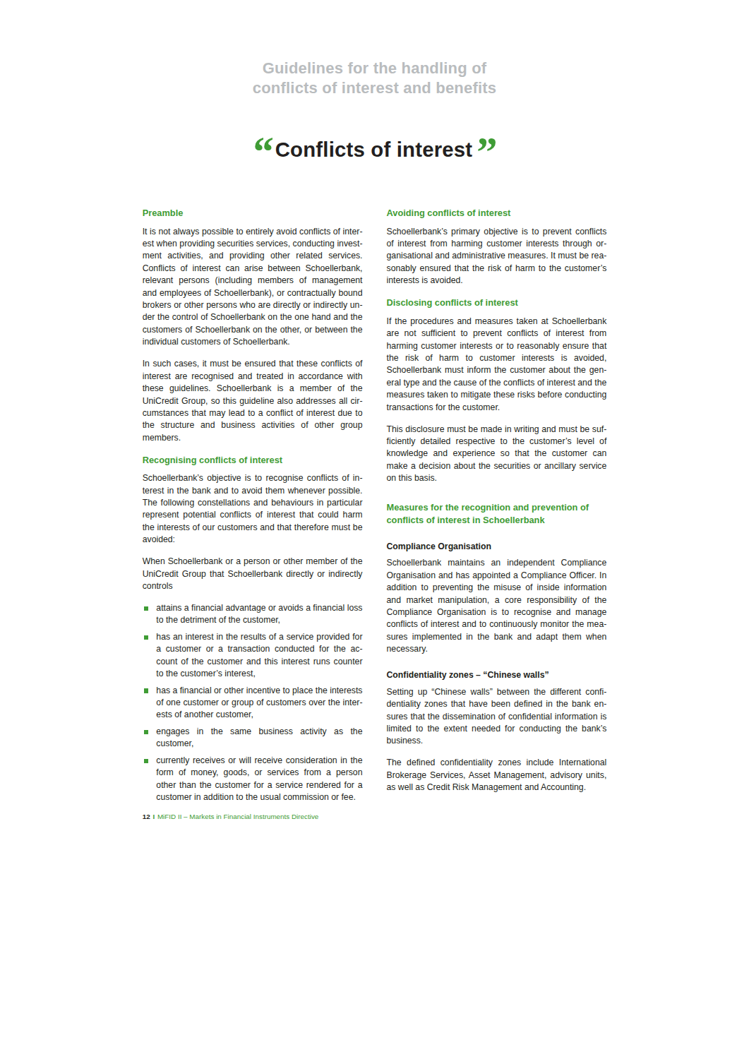Guidelines for the handling of
conflicts of interest and benefits
“Conflicts of interest”
Preamble
It is not always possible to entirely avoid conflicts of interest when providing securities services, conducting investment activities, and providing other related services. Conflicts of interest can arise between Schoellerbank, relevant persons (including members of management and employees of Schoellerbank), or contractually bound brokers or other persons who are directly or indirectly under the control of Schoellerbank on the one hand and the customers of Schoellerbank on the other, or between the individual customers of Schoellerbank.
In such cases, it must be ensured that these conflicts of interest are recognised and treated in accordance with these guidelines. Schoellerbank is a member of the UniCredit Group, so this guideline also addresses all circumstances that may lead to a conflict of interest due to the structure and business activities of other group members.
Recognising conflicts of interest
Schoellerbank’s objective is to recognise conflicts of interest in the bank and to avoid them whenever possible. The following constellations and behaviours in particular represent potential conflicts of interest that could harm the interests of our customers and that therefore must be avoided:
When Schoellerbank or a person or other member of the UniCredit Group that Schoellerbank directly or indirectly controls
attains a financial advantage or avoids a financial loss to the detriment of the customer,
has an interest in the results of a service provided for a customer or a transaction conducted for the account of the customer and this interest runs counter to the customer’s interest,
has a financial or other incentive to place the interests of one customer or group of customers over the interests of another customer,
engages in the same business activity as the customer,
currently receives or will receive consideration in the form of money, goods, or services from a person other than the customer for a service rendered for a customer in addition to the usual commission or fee.
Avoiding conflicts of interest
Schoellerbank’s primary objective is to prevent conflicts of interest from harming customer interests through organisational and administrative measures. It must be reasonably ensured that the risk of harm to the customer’s interests is avoided.
Disclosing conflicts of interest
If the procedures and measures taken at Schoellerbank are not sufficient to prevent conflicts of interest from harming customer interests or to reasonably ensure that the risk of harm to customer interests is avoided, Schoellerbank must inform the customer about the general type and the cause of the conflicts of interest and the measures taken to mitigate these risks before conducting transactions for the customer.
This disclosure must be made in writing and must be sufficiently detailed respective to the customer’s level of knowledge and experience so that the customer can make a decision about the securities or ancillary service on this basis.
Measures for the recognition and prevention of conflicts of interest in Schoellerbank
Compliance Organisation
Schoellerbank maintains an independent Compliance Organisation and has appointed a Compliance Officer. In addition to preventing the misuse of inside information and market manipulation, a core responsibility of the Compliance Organisation is to recognise and manage conflicts of interest and to continuously monitor the measures implemented in the bank and adapt them when necessary.
Confidentiality zones – “Chinese walls”
Setting up “Chinese walls” between the different confidentiality zones that have been defined in the bank ensures that the dissemination of confidential information is limited to the extent needed for conducting the bank’s business.
The defined confidentiality zones include International Brokerage Services, Asset Management, advisory units, as well as Credit Risk Management and Accounting.
12 I MiFID II – Markets in Financial Instruments Directive